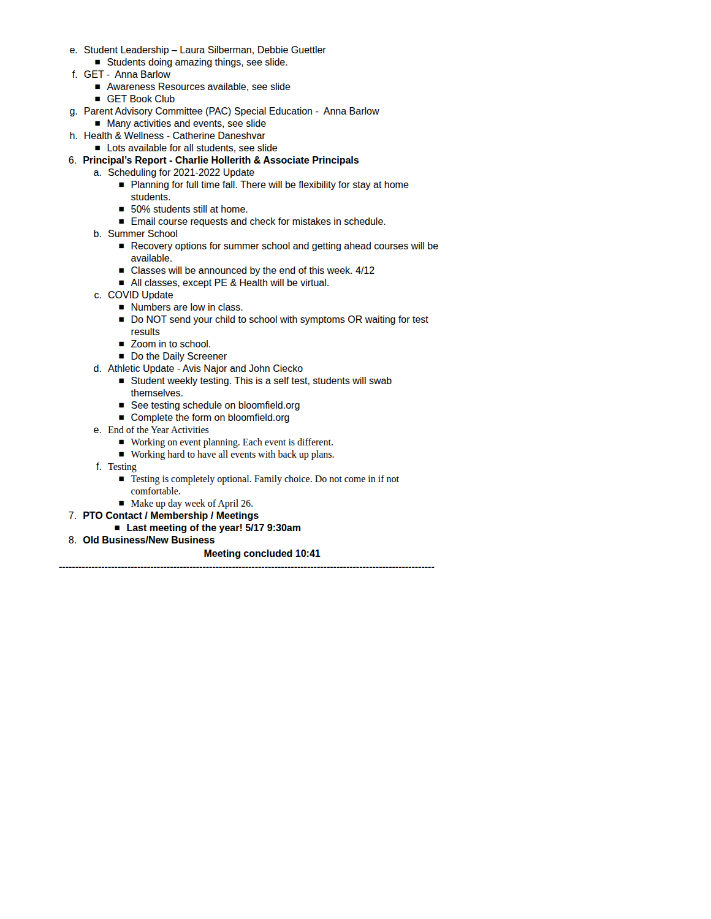Student Leadership – Laura Silberman, Debbie Guettler
Students doing amazing things, see slide.
GET - Anna Barlow
Awareness Resources available, see slide
GET Book Club
Parent Advisory Committee (PAC) Special Education - Anna Barlow
Many activities and events, see slide
Health & Wellness - Catherine Daneshvar
Lots available for all students, see slide
Principal’s Report - Charlie Hollerith & Associate Principals
Scheduling for 2021-2022 Update
Planning for full time fall. There will be flexibility for stay at home students.
50% students still at home.
Email course requests and check for mistakes in schedule.
Summer School
Recovery options for summer school and getting ahead courses will be available.
Classes will be announced by the end of this week. 4/12
All classes, except PE & Health will be virtual.
COVID Update
Numbers are low in class.
Do NOT send your child to school with symptoms OR waiting for test results
Zoom in to school.
Do the Daily Screener
Athletic Update - Avis Najor and John Ciecko
Student weekly testing. This is a self test, students will swab themselves.
See testing schedule on bloomfield.org
Complete the form on bloomfield.org
End of the Year Activities
Working on event planning. Each event is different.
Working hard to have all events with back up plans.
Testing
Testing is completely optional. Family choice. Do not come in if not comfortable.
Make up day week of April 26.
PTO Contact / Membership / Meetings
Last meeting of the year! 5/17 9:30am
Old Business/New Business
Meeting concluded 10:41
-------------------------------------------------------------------------------------------------------------------